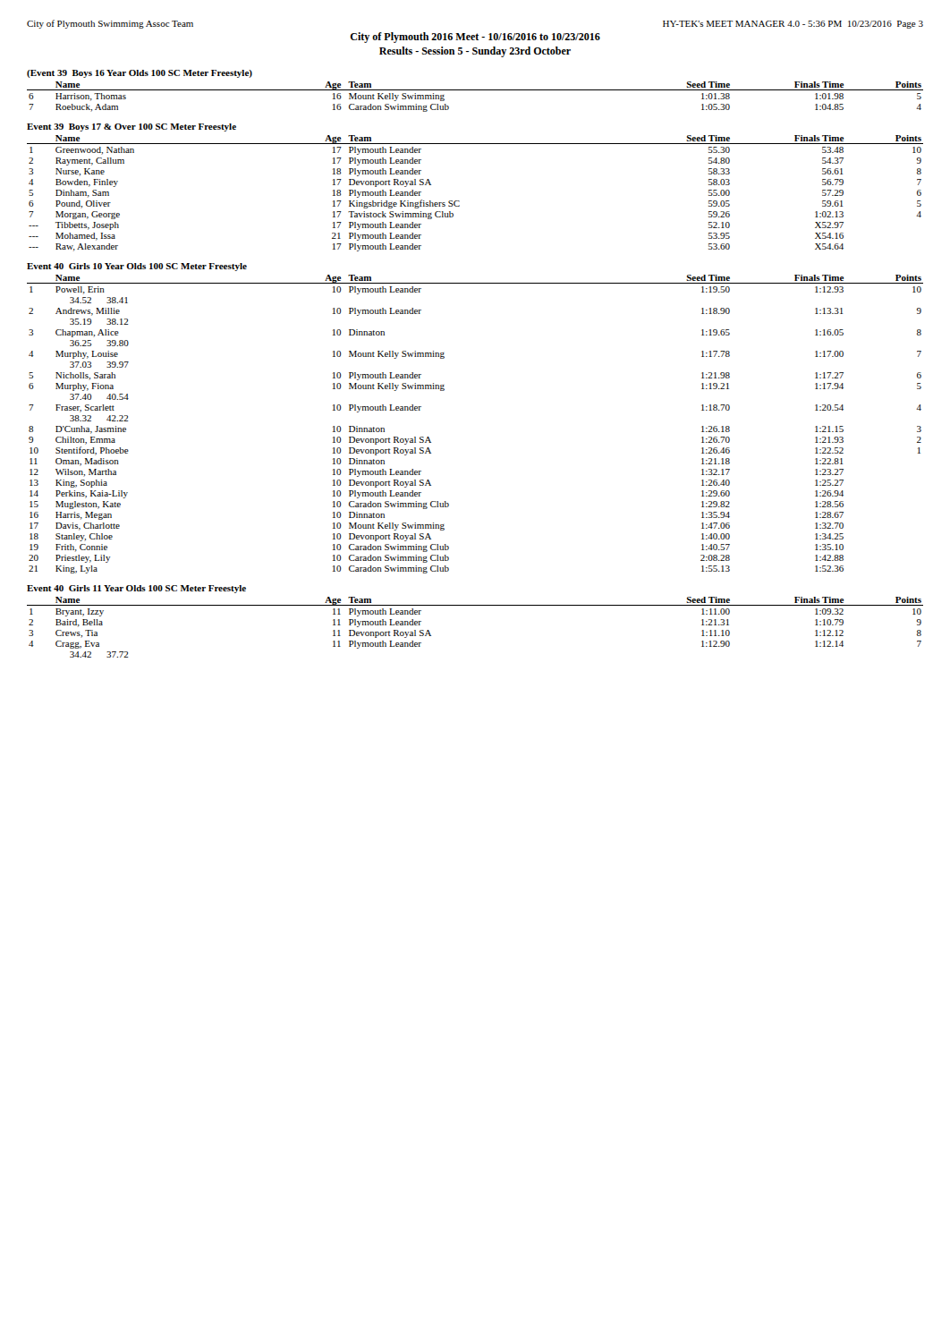City of Plymouth Swimmimg Assoc Team
HY-TEK's MEET MANAGER 4.0 - 5:36 PM 10/23/2016 Page 3
City of Plymouth 2016 Meet - 10/16/2016 to 10/23/2016
Results - Session 5 - Sunday 23rd October
(Event 39 Boys 16 Year Olds 100 SC Meter Freestyle)
| | Name | Age | Team | Seed Time | Finals Time | Points |
| --- | --- | --- | --- | --- | --- | --- |
| 6 | Harrison, Thomas | 16 | Mount Kelly Swimming | 1:01.38 | 1:01.98 | 5 |
| 7 | Roebuck, Adam | 16 | Caradon Swimming Club | 1:05.30 | 1:04.85 | 4 |
Event 39 Boys 17 & Over 100 SC Meter Freestyle
| | Name | Age | Team | Seed Time | Finals Time | Points |
| --- | --- | --- | --- | --- | --- | --- |
| 1 | Greenwood, Nathan | 17 | Plymouth Leander | 55.30 | 53.48 | 10 |
| 2 | Rayment, Callum | 17 | Plymouth Leander | 54.80 | 54.37 | 9 |
| 3 | Nurse, Kane | 18 | Plymouth Leander | 58.33 | 56.61 | 8 |
| 4 | Bowden, Finley | 17 | Devonport Royal SA | 58.03 | 56.79 | 7 |
| 5 | Dinham, Sam | 18 | Plymouth Leander | 55.00 | 57.29 | 6 |
| 6 | Pound, Oliver | 17 | Kingsbridge Kingfishers SC | 59.05 | 59.61 | 5 |
| 7 | Morgan, George | 17 | Tavistock Swimming Club | 59.26 | 1:02.13 | 4 |
| --- | Tibbetts, Joseph | 17 | Plymouth Leander | 52.10 | X52.97 | |
| --- | Mohamed, Issa | 21 | Plymouth Leander | 53.95 | X54.16 | |
| --- | Raw, Alexander | 17 | Plymouth Leander | 53.60 | X54.64 | |
Event 40 Girls 10 Year Olds 100 SC Meter Freestyle
| | Name | Age | Team | Seed Time | Finals Time | Points |
| --- | --- | --- | --- | --- | --- | --- |
| 1 | Powell, Erin | 10 | Plymouth Leander | 1:19.50 | 1:12.93 | 10 |
| | 34.52 38.41 |
| 2 | Andrews, Millie | 10 | Plymouth Leander | 1:18.90 | 1:13.31 | 9 |
| | 35.19 38.12 |
| 3 | Chapman, Alice | 10 | Dinnaton | 1:19.65 | 1:16.05 | 8 |
| | 36.25 39.80 |
| 4 | Murphy, Louise | 10 | Mount Kelly Swimming | 1:17.78 | 1:17.00 | 7 |
| | 37.03 39.97 |
| 5 | Nicholls, Sarah | 10 | Plymouth Leander | 1:21.98 | 1:17.27 | 6 |
| 6 | Murphy, Fiona | 10 | Mount Kelly Swimming | 1:19.21 | 1:17.94 | 5 |
| | 37.40 40.54 |
| 7 | Fraser, Scarlett | 10 | Plymouth Leander | 1:18.70 | 1:20.54 | 4 |
| | 38.32 42.22 |
| 8 | D'Cunha, Jasmine | 10 | Dinnaton | 1:26.18 | 1:21.15 | 3 |
| 9 | Chilton, Emma | 10 | Devonport Royal SA | 1:26.70 | 1:21.93 | 2 |
| 10 | Stentiford, Phoebe | 10 | Devonport Royal SA | 1:26.46 | 1:22.52 | 1 |
| 11 | Oman, Madison | 10 | Dinnaton | 1:21.18 | 1:22.81 | |
| 12 | Wilson, Martha | 10 | Plymouth Leander | 1:32.17 | 1:23.27 | |
| 13 | King, Sophia | 10 | Devonport Royal SA | 1:26.40 | 1:25.27 | |
| 14 | Perkins, Kaia-Lily | 10 | Plymouth Leander | 1:29.60 | 1:26.94 | |
| 15 | Mugleston, Kate | 10 | Caradon Swimming Club | 1:29.82 | 1:28.56 | |
| 16 | Harris, Megan | 10 | Dinnaton | 1:35.94 | 1:28.67 | |
| 17 | Davis, Charlotte | 10 | Mount Kelly Swimming | 1:47.06 | 1:32.70 | |
| 18 | Stanley, Chloe | 10 | Devonport Royal SA | 1:40.00 | 1:34.25 | |
| 19 | Frith, Connie | 10 | Caradon Swimming Club | 1:40.57 | 1:35.10 | |
| 20 | Priestley, Lily | 10 | Caradon Swimming Club | 2:08.28 | 1:42.88 | |
| 21 | King, Lyla | 10 | Caradon Swimming Club | 1:55.13 | 1:52.36 | |
Event 40 Girls 11 Year Olds 100 SC Meter Freestyle
| | Name | Age | Team | Seed Time | Finals Time | Points |
| --- | --- | --- | --- | --- | --- | --- |
| 1 | Bryant, Izzy | 11 | Plymouth Leander | 1:11.00 | 1:09.32 | 10 |
| 2 | Baird, Bella | 11 | Plymouth Leander | 1:21.31 | 1:10.79 | 9 |
| 3 | Crews, Tia | 11 | Devonport Royal SA | 1:11.10 | 1:12.12 | 8 |
| 4 | Cragg, Eva | 11 | Plymouth Leander | 1:12.90 | 1:12.14 | 7 |
| | 34.42 37.72 |